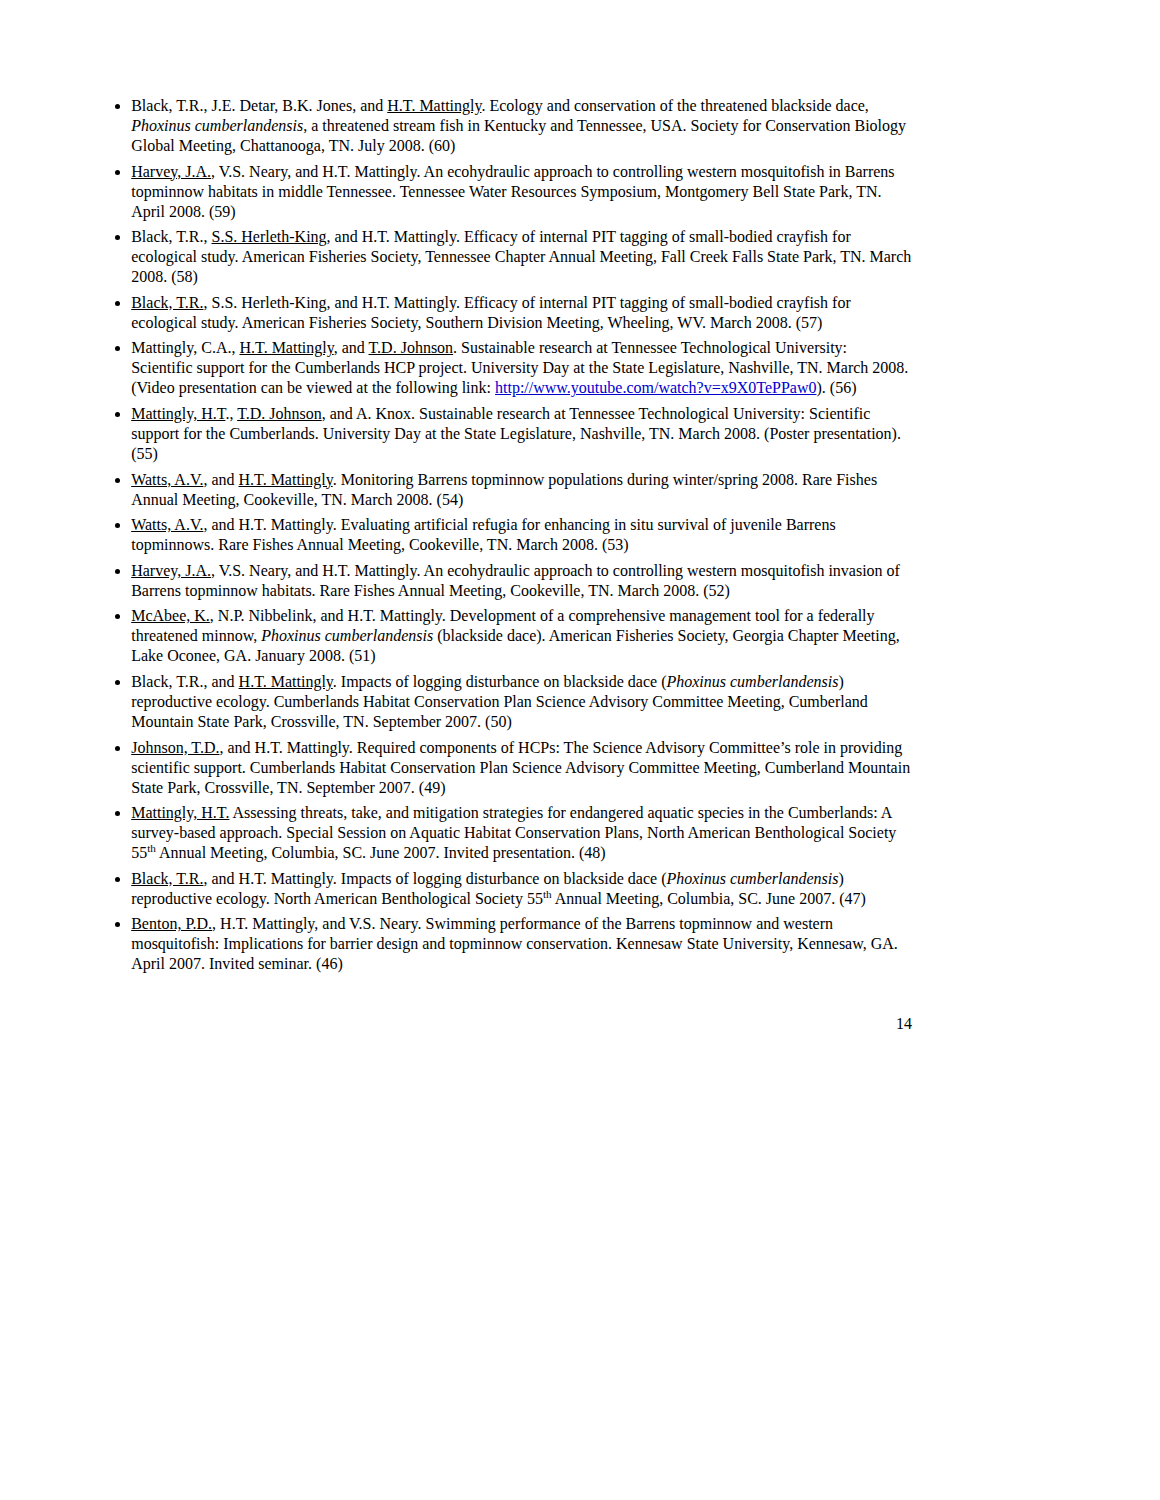Black, T.R., J.E. Detar, B.K. Jones, and H.T. Mattingly. Ecology and conservation of the threatened blackside dace, Phoxinus cumberlandensis, a threatened stream fish in Kentucky and Tennessee, USA. Society for Conservation Biology Global Meeting, Chattanooga, TN. July 2008. (60)
Harvey, J.A., V.S. Neary, and H.T. Mattingly. An ecohydraulic approach to controlling western mosquitofish in Barrens topminnow habitats in middle Tennessee. Tennessee Water Resources Symposium, Montgomery Bell State Park, TN. April 2008. (59)
Black, T.R., S.S. Herleth-King, and H.T. Mattingly. Efficacy of internal PIT tagging of small-bodied crayfish for ecological study. American Fisheries Society, Tennessee Chapter Annual Meeting, Fall Creek Falls State Park, TN. March 2008. (58)
Black, T.R., S.S. Herleth-King, and H.T. Mattingly. Efficacy of internal PIT tagging of small-bodied crayfish for ecological study. American Fisheries Society, Southern Division Meeting, Wheeling, WV. March 2008. (57)
Mattingly, C.A., H.T. Mattingly, and T.D. Johnson. Sustainable research at Tennessee Technological University: Scientific support for the Cumberlands HCP project. University Day at the State Legislature, Nashville, TN. March 2008. (Video presentation can be viewed at the following link: http://www.youtube.com/watch?v=x9X0TePPaw0). (56)
Mattingly, H.T., T.D. Johnson, and A. Knox. Sustainable research at Tennessee Technological University: Scientific support for the Cumberlands. University Day at the State Legislature, Nashville, TN. March 2008. (Poster presentation). (55)
Watts, A.V., and H.T. Mattingly. Monitoring Barrens topminnow populations during winter/spring 2008. Rare Fishes Annual Meeting, Cookeville, TN. March 2008. (54)
Watts, A.V., and H.T. Mattingly. Evaluating artificial refugia for enhancing in situ survival of juvenile Barrens topminnows. Rare Fishes Annual Meeting, Cookeville, TN. March 2008. (53)
Harvey, J.A., V.S. Neary, and H.T. Mattingly. An ecohydraulic approach to controlling western mosquitofish invasion of Barrens topminnow habitats. Rare Fishes Annual Meeting, Cookeville, TN. March 2008. (52)
McAbee, K., N.P. Nibbelink, and H.T. Mattingly. Development of a comprehensive management tool for a federally threatened minnow, Phoxinus cumberlandensis (blackside dace). American Fisheries Society, Georgia Chapter Meeting, Lake Oconee, GA. January 2008. (51)
Black, T.R., and H.T. Mattingly. Impacts of logging disturbance on blackside dace (Phoxinus cumberlandensis) reproductive ecology. Cumberlands Habitat Conservation Plan Science Advisory Committee Meeting, Cumberland Mountain State Park, Crossville, TN. September 2007. (50)
Johnson, T.D., and H.T. Mattingly. Required components of HCPs: The Science Advisory Committee’s role in providing scientific support. Cumberlands Habitat Conservation Plan Science Advisory Committee Meeting, Cumberland Mountain State Park, Crossville, TN. September 2007. (49)
Mattingly, H.T. Assessing threats, take, and mitigation strategies for endangered aquatic species in the Cumberlands: A survey-based approach. Special Session on Aquatic Habitat Conservation Plans, North American Benthological Society 55th Annual Meeting, Columbia, SC. June 2007. Invited presentation. (48)
Black, T.R., and H.T. Mattingly. Impacts of logging disturbance on blackside dace (Phoxinus cumberlandensis) reproductive ecology. North American Benthological Society 55th Annual Meeting, Columbia, SC. June 2007. (47)
Benton, P.D., H.T. Mattingly, and V.S. Neary. Swimming performance of the Barrens topminnow and western mosquitofish: Implications for barrier design and topminnow conservation. Kennesaw State University, Kennesaw, GA. April 2007. Invited seminar. (46)
14